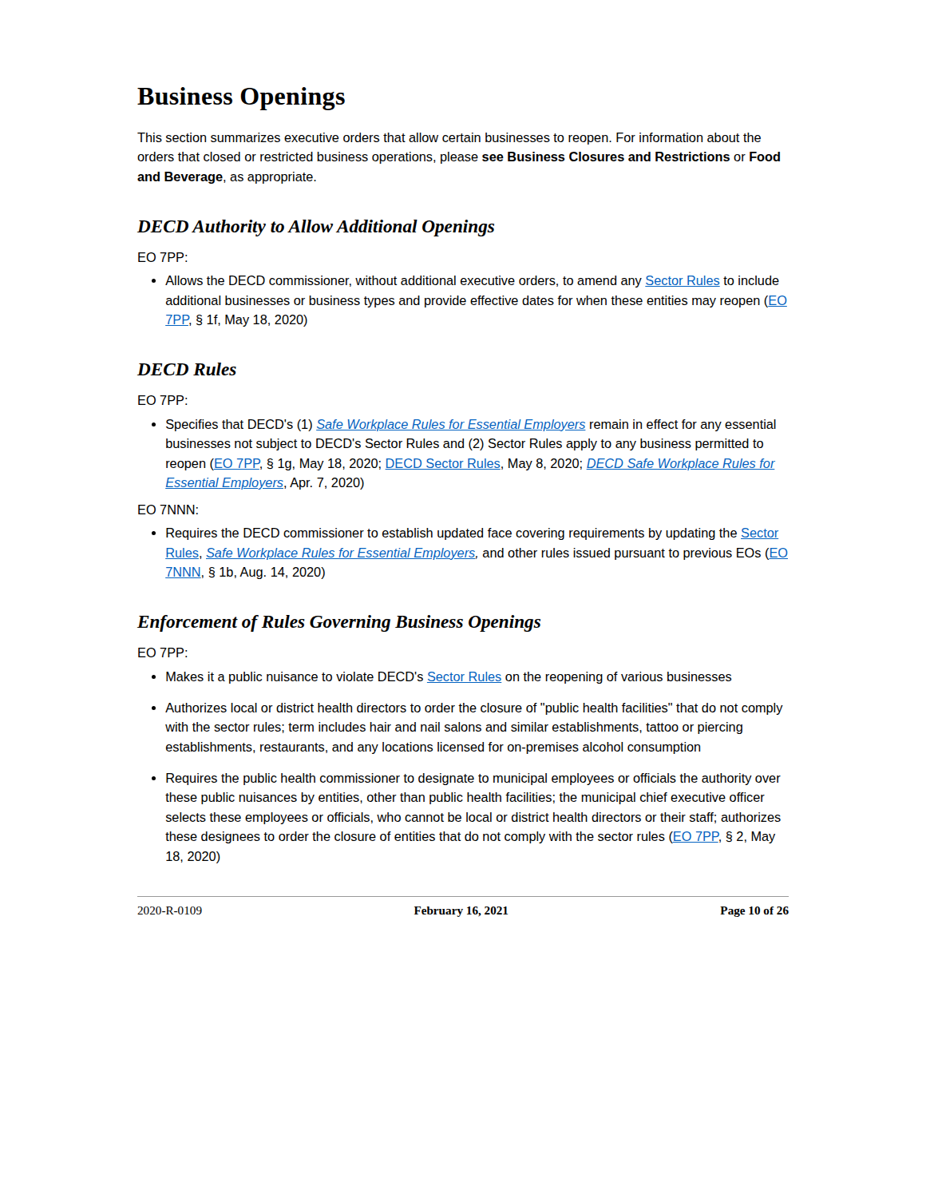Business Openings
This section summarizes executive orders that allow certain businesses to reopen. For information about the orders that closed or restricted business operations, please see Business Closures and Restrictions or Food and Beverage, as appropriate.
DECD Authority to Allow Additional Openings
EO 7PP:
Allows the DECD commissioner, without additional executive orders, to amend any Sector Rules to include additional businesses or business types and provide effective dates for when these entities may reopen (EO 7PP, § 1f, May 18, 2020)
DECD Rules
EO 7PP:
Specifies that DECD's (1) Safe Workplace Rules for Essential Employers remain in effect for any essential businesses not subject to DECD's Sector Rules and (2) Sector Rules apply to any business permitted to reopen (EO 7PP, § 1g, May 18, 2020; DECD Sector Rules, May 8, 2020; DECD Safe Workplace Rules for Essential Employers, Apr. 7, 2020)
EO 7NNN:
Requires the DECD commissioner to establish updated face covering requirements by updating the Sector Rules, Safe Workplace Rules for Essential Employers, and other rules issued pursuant to previous EOs (EO 7NNN, § 1b, Aug. 14, 2020)
Enforcement of Rules Governing Business Openings
EO 7PP:
Makes it a public nuisance to violate DECD's Sector Rules on the reopening of various businesses
Authorizes local or district health directors to order the closure of "public health facilities" that do not comply with the sector rules; term includes hair and nail salons and similar establishments, tattoo or piercing establishments, restaurants, and any locations licensed for on-premises alcohol consumption
Requires the public health commissioner to designate to municipal employees or officials the authority over these public nuisances by entities, other than public health facilities; the municipal chief executive officer selects these employees or officials, who cannot be local or district health directors or their staff; authorizes these designees to order the closure of entities that do not comply with the sector rules (EO 7PP, § 2, May 18, 2020)
2020-R-0109 February 16, 2021 Page 10 of 26